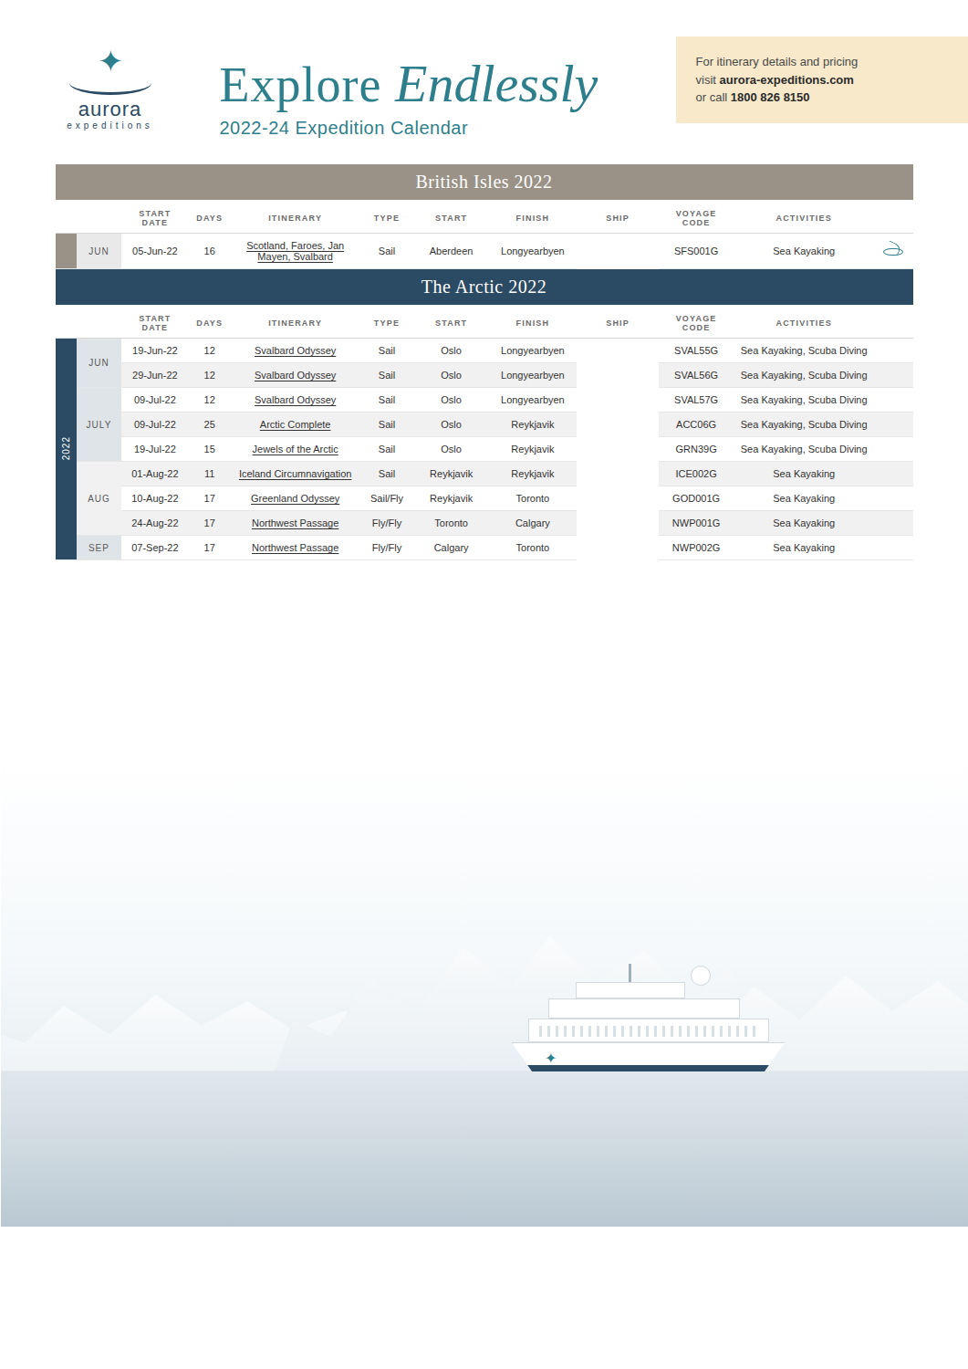✦
auroraexpeditions
Explore Endlessly
2022-24 Expedition Calendar
For itinerary details and pricing
visit aurora-expeditions.com
or call 1800 826 8150
| British Isles 2022 |
| | | Start Date | Days | Itinerary | Type | Start | Finish | Ship | Voyage Code | Activities | |
| | Jun | 05-Jun-22 | 16 | Scotland, Faroes, Jan Mayen, Svalbard | Sail | Aberdeen | Longyearbyen | Greg Mortimer | SFS001G | Sea Kayaking | |
| The Arctic 2022 |
| | | Start Date | Days | Itinerary | Type | Start | Finish | Ship | Voyage Code | Activities | |
| 2022 | Jun | 19-Jun-22 | 12 | Svalbard Odyssey | Sail | Oslo | Longyearbyen | Greg Mortimer | SVAL55G | Sea Kayaking, Scuba Diving | |
| 29-Jun-22 | 12 | Svalbard Odyssey | Sail | Oslo | Longyearbyen | Greg Mortimer | SVAL56G | Sea Kayaking, Scuba Diving | |
| July | 09-Jul-22 | 12 | Svalbard Odyssey | Sail | Oslo | Longyearbyen | Greg Mortimer | SVAL57G | Sea Kayaking, Scuba Diving | |
| 09-Jul-22 | 25 | Arctic Complete | Sail | Oslo | Reykjavik | Greg Mortimer | ACC06G | Sea Kayaking, Scuba Diving | |
| 19-Jul-22 | 15 | Jewels of the Arctic | Sail | Oslo | Reykjavik | Greg Mortimer | GRN39G | Sea Kayaking, Scuba Diving | |
| Aug | 01-Aug-22 | 11 | Iceland Circumnavigation | Sail | Reykjavik | Reykjavik | Greg Mortimer | ICE002G | Sea Kayaking | |
| 10-Aug-22 | 17 | Greenland Odyssey | Sail/Fly | Reykjavik | Toronto | Greg Mortimer | GOD001G | Sea Kayaking | |
| 24-Aug-22 | 17 | Northwest Passage | Fly/Fly | Toronto | Calgary | Greg Mortimer | NWP001G | Sea Kayaking | |
| Sep | 07-Sep-22 | 17 | Northwest Passage | Fly/Fly | Calgary | Toronto | Greg Mortimer | NWP002G | Sea Kayaking | |
✦